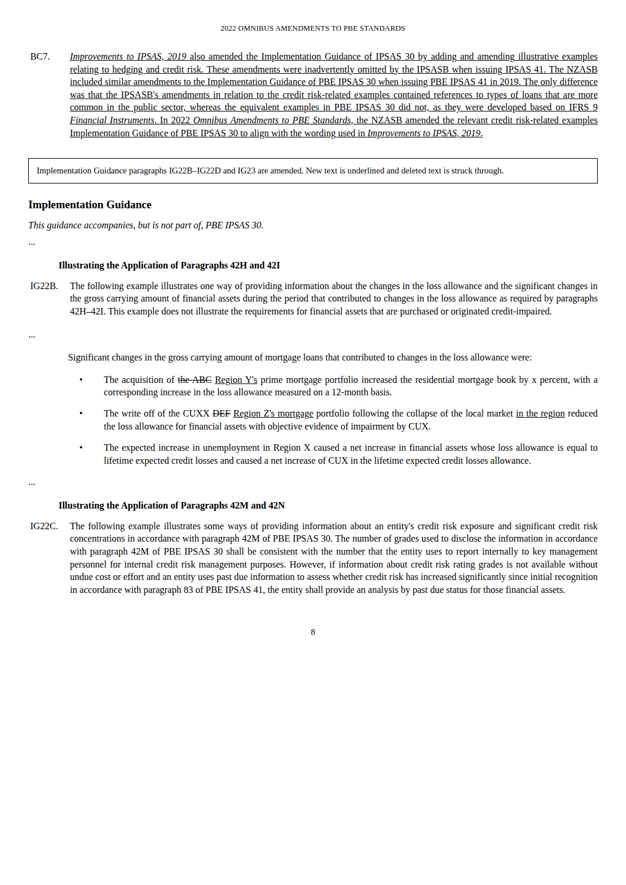2022 OMNIBUS AMENDMENTS TO PBE STANDARDS
BC7.
Improvements to IPSAS, 2019 also amended the Implementation Guidance of IPSAS 30 by adding and amending illustrative examples relating to hedging and credit risk. These amendments were inadvertently omitted by the IPSASB when issuing IPSAS 41. The NZASB included similar amendments to the Implementation Guidance of PBE IPSAS 30 when issuing PBE IPSAS 41 in 2019. The only difference was that the IPSASB's amendments in relation to the credit risk-related examples contained references to types of loans that are more common in the public sector, whereas the equivalent examples in PBE IPSAS 30 did not, as they were developed based on IFRS 9 Financial Instruments. In 2022 Omnibus Amendments to PBE Standards, the NZASB amended the relevant credit risk-related examples Implementation Guidance of PBE IPSAS 30 to align with the wording used in Improvements to IPSAS, 2019.
Implementation Guidance paragraphs IG22B–IG22D and IG23 are amended. New text is underlined and deleted text is struck through.
Implementation Guidance
This guidance accompanies, but is not part of, PBE IPSAS 30.
...
Illustrating the Application of Paragraphs 42H and 42I
IG22B.
The following example illustrates one way of providing information about the changes in the loss allowance and the significant changes in the gross carrying amount of financial assets during the period that contributed to changes in the loss allowance as required by paragraphs 42H–42I. This example does not illustrate the requirements for financial assets that are purchased or originated credit-impaired.
...
Significant changes in the gross carrying amount of mortgage loans that contributed to changes in the loss allowance were:
•
The acquisition of the ABC Region Y's prime mortgage portfolio increased the residential mortgage book by x percent, with a corresponding increase in the loss allowance measured on a 12-month basis.
•
The write off of the CUXX DEF Region Z's mortgage portfolio following the collapse of the local market in the region reduced the loss allowance for financial assets with objective evidence of impairment by CUX.
•
The expected increase in unemployment in Region X caused a net increase in financial assets whose loss allowance is equal to lifetime expected credit losses and caused a net increase of CUX in the lifetime expected credit losses allowance.
...
Illustrating the Application of Paragraphs 42M and 42N
IG22C.
The following example illustrates some ways of providing information about an entity's credit risk exposure and significant credit risk concentrations in accordance with paragraph 42M of PBE IPSAS 30. The number of grades used to disclose the information in accordance with paragraph 42M of PBE IPSAS 30 shall be consistent with the number that the entity uses to report internally to key management personnel for internal credit risk management purposes. However, if information about credit risk rating grades is not available without undue cost or effort and an entity uses past due information to assess whether credit risk has increased significantly since initial recognition in accordance with paragraph 83 of PBE IPSAS 41, the entity shall provide an analysis by past due status for those financial assets.
8